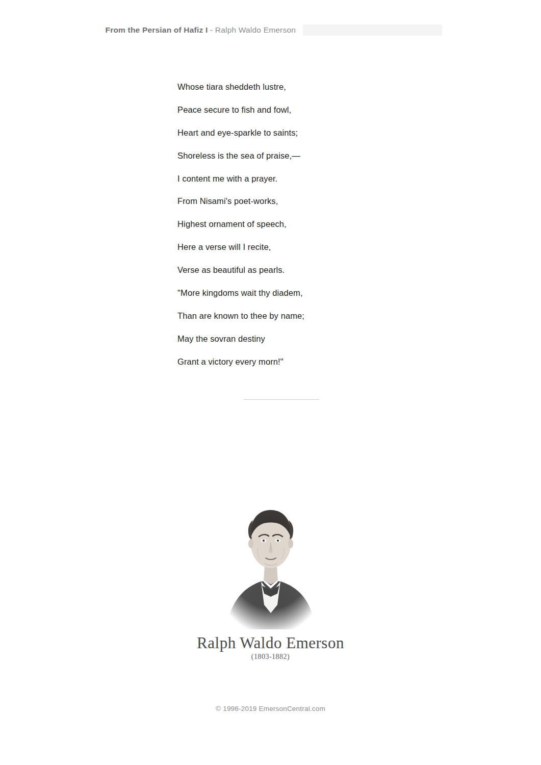From the Persian of Hafiz I - Ralph Waldo Emerson
Whose tiara sheddeth lustre,
Peace secure to fish and fowl,
Heart and eye-sparkle to saints;
Shoreless is the sea of praise,—
I content me with a prayer.
From Nisami's poet-works,
Highest ornament of speech,
Here a verse will I recite,
Verse as beautiful as pearls.
"More kingdoms wait thy diadem,
Than are known to thee by name;
May the sovran destiny
Grant a victory every morn!"
Ralph Waldo Emerson
(1803-1882)
© 1996-2019 EmersonCentral.com